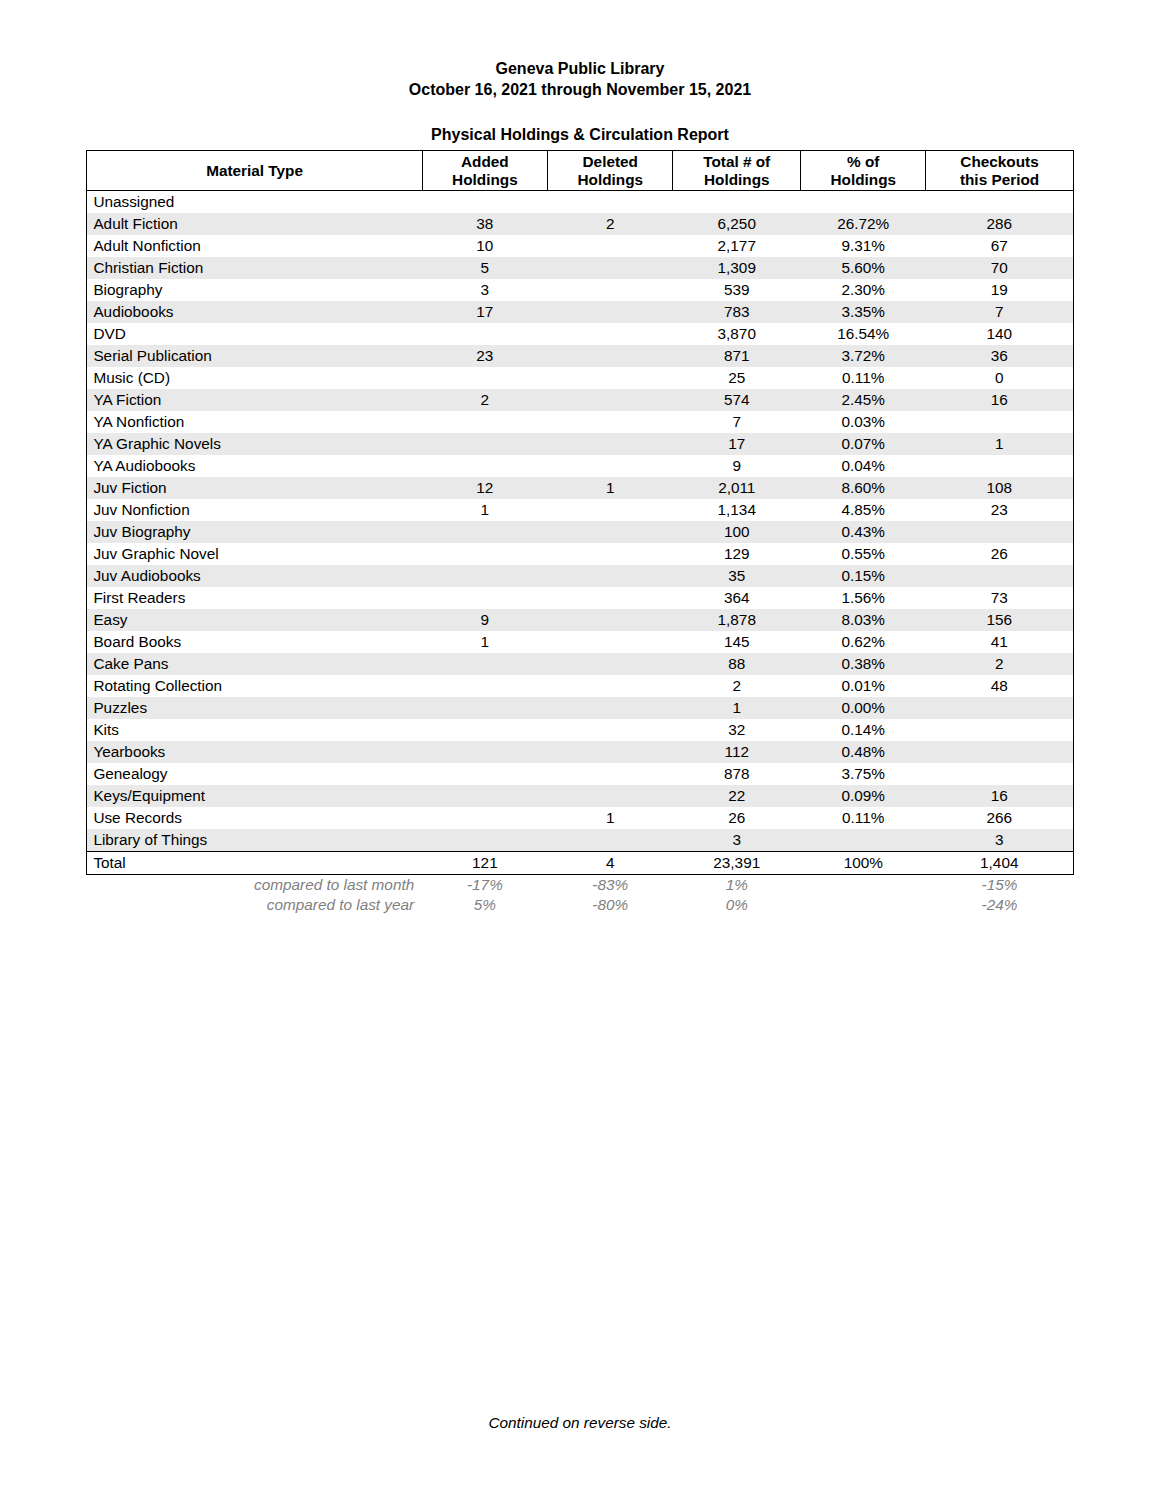Geneva Public Library
October 16, 2021 through November 15, 2021
Physical Holdings & Circulation Report
| Material Type | Added Holdings | Deleted Holdings | Total # of Holdings | % of Holdings | Checkouts this Period |
| --- | --- | --- | --- | --- | --- |
| Unassigned | | | | | |
| Adult Fiction | 38 | 2 | 6,250 | 26.72% | 286 |
| Adult Nonfiction | 10 | | 2,177 | 9.31% | 67 |
| Christian Fiction | 5 | | 1,309 | 5.60% | 70 |
| Biography | 3 | | 539 | 2.30% | 19 |
| Audiobooks | 17 | | 783 | 3.35% | 7 |
| DVD | | | 3,870 | 16.54% | 140 |
| Serial Publication | 23 | | 871 | 3.72% | 36 |
| Music (CD) | | | 25 | 0.11% | 0 |
| YA Fiction | 2 | | 574 | 2.45% | 16 |
| YA Nonfiction | | | 7 | 0.03% | |
| YA Graphic Novels | | | 17 | 0.07% | 1 |
| YA Audiobooks | | | 9 | 0.04% | |
| Juv Fiction | 12 | 1 | 2,011 | 8.60% | 108 |
| Juv Nonfiction | 1 | | 1,134 | 4.85% | 23 |
| Juv Biography | | | 100 | 0.43% | |
| Juv Graphic Novel | | | 129 | 0.55% | 26 |
| Juv Audiobooks | | | 35 | 0.15% | |
| First Readers | | | 364 | 1.56% | 73 |
| Easy | 9 | | 1,878 | 8.03% | 156 |
| Board Books | 1 | | 145 | 0.62% | 41 |
| Cake Pans | | | 88 | 0.38% | 2 |
| Rotating Collection | | | 2 | 0.01% | 48 |
| Puzzles | | | 1 | 0.00% | |
| Kits | | | 32 | 0.14% | |
| Yearbooks | | | 112 | 0.48% | |
| Genealogy | | | 878 | 3.75% | |
| Keys/Equipment | | | 22 | 0.09% | 16 |
| Use Records | | 1 | 26 | 0.11% | 266 |
| Library of Things | | | 3 | | 3 |
| Total | 121 | 4 | 23,391 | 100% | 1,404 |
| compared to last month | -17% | -83% | 1% | | -15% |
| compared to last year | 5% | -80% | 0% | | -24% |
Continued on reverse side.